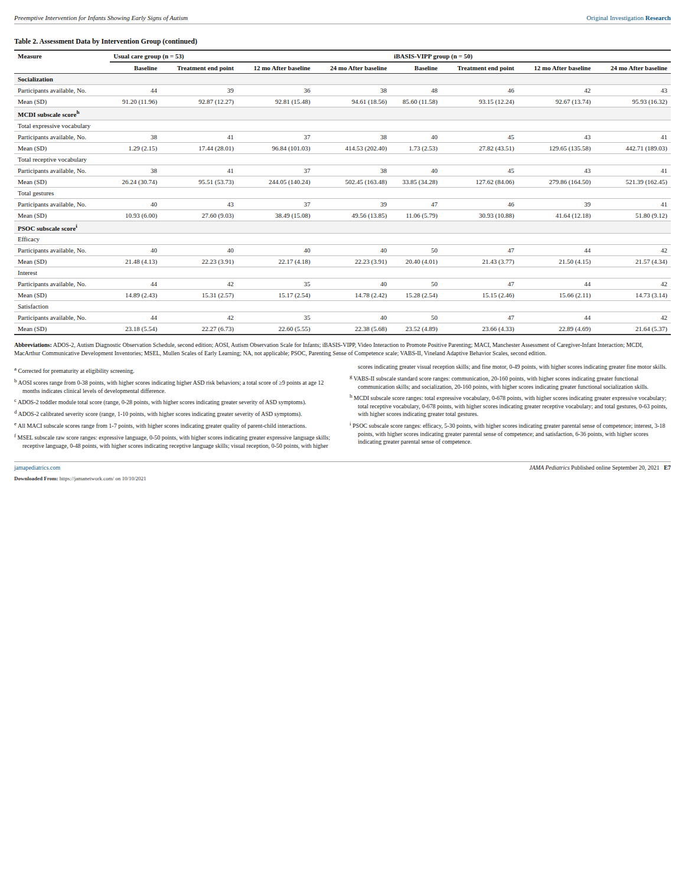Preemptive Intervention for Infants Showing Early Signs of Autism
Original Investigation Research
Table 2. Assessment Data by Intervention Group (continued)
| Measure | Usual care group (n = 53) | iBASIS-VIPP group (n = 50) |
| --- | --- | --- |
| Baseline | Treatment end point | 12 mo After baseline | 24 mo After baseline | Baseline | Treatment end point | 12 mo After baseline | 24 mo After baseline |
| Socialization |
| Participants available, No. | 44 | 39 | 36 | 38 | 48 | 46 | 42 | 43 |
| Mean (SD) | 91.20 (11.96) | 92.87 (12.27) | 92.81 (15.48) | 94.61 (18.56) | 85.60 (11.58) | 93.15 (12.24) | 92.67 (13.74) | 95.93 (16.32) |
| MCDI subscale score h |
| Total expressive vocabulary | | | | | | | | |
| Participants available, No. | 38 | 41 | 37 | 38 | 40 | 45 | 43 | 41 |
| Mean (SD) | 1.29 (2.15) | 17.44 (28.01) | 96.84 (101.03) | 414.53 (202.40) | 1.73 (2.53) | 27.82 (43.51) | 129.65 (135.58) | 442.71 (189.03) |
| Total receptive vocabulary | | | | | | | | |
| Participants available, No. | 38 | 41 | 37 | 38 | 40 | 45 | 43 | 41 |
| Mean (SD) | 26.24 (30.74) | 95.51 (53.73) | 244.05 (140.24) | 502.45 (163.48) | 33.85 (34.28) | 127.62 (84.06) | 279.86 (164.50) | 521.39 (162.45) |
| Total gestures | | | | | | | | |
| Participants available, No. | 40 | 43 | 37 | 39 | 47 | 46 | 39 | 41 |
| Mean (SD) | 10.93 (6.00) | 27.60 (9.03) | 38.49 (15.08) | 49.56 (13.85) | 11.06 (5.79) | 30.93 (10.88) | 41.64 (12.18) | 51.80 (9.12) |
| PSOC subscale score i |
| Efficacy | | | | | | | | |
| Participants available, No. | 40 | 40 | 40 | 40 | 50 | 47 | 44 | 42 |
| Mean (SD) | 21.48 (4.13) | 22.23 (3.91) | 22.17 (4.18) | 22.23 (3.91) | 20.40 (4.01) | 21.43 (3.77) | 21.50 (4.15) | 21.57 (4.34) |
| Interest | | | | | | | | |
| Participants available, No. | 44 | 42 | 35 | 40 | 50 | 47 | 44 | 42 |
| Mean (SD) | 14.89 (2.43) | 15.31 (2.57) | 15.17 (2.54) | 14.78 (2.42) | 15.28 (2.54) | 15.15 (2.46) | 15.66 (2.11) | 14.73 (3.14) |
| Satisfaction | | | | | | | | |
| Participants available, No. | 44 | 42 | 35 | 40 | 50 | 47 | 44 | 42 |
| Mean (SD) | 23.18 (5.54) | 22.27 (6.73) | 22.60 (5.55) | 22.38 (5.68) | 23.52 (4.89) | 23.66 (4.33) | 22.89 (4.69) | 21.64 (5.37) |
Abbreviations: ADOS-2, Autism Diagnostic Observation Schedule, second edition; AOSI, Autism Observation Scale for Infants; iBASIS-VIPP, Video Interaction to Promote Positive Parenting; MACI, Manchester Assessment of Caregiver-Infant Interaction; MCDI, MacArthur Communicative Development Inventories; MSEL, Mullen Scales of Early Learning; NA, not applicable; PSOC, Parenting Sense of Competence scale; VABS-II, Vineland Adaptive Behavior Scales, second edition.
a Corrected for prematurity at eligibility screening.
b AOSI scores range from 0-38 points, with higher scores indicating higher ASD risk behaviors; a total score of ≥9 points at age 12 months indicates clinical levels of developmental difference.
c ADOS-2 toddler module total score (range, 0-28 points, with higher scores indicating greater severity of ASD symptoms).
d ADOS-2 calibrated severity score (range, 1-10 points, with higher scores indicating greater severity of ASD symptoms).
e All MACI subscale scores range from 1-7 points, with higher scores indicating greater quality of parent-child interactions.
f MSEL subscale raw score ranges: expressive language, 0-50 points, with higher scores indicating greater expressive language skills; receptive language, 0-48 points, with higher scores indicating receptive language skills; visual reception, 0-50 points, with higher scores indicating greater visual reception skills; and fine motor, 0-49 points, with higher scores indicating greater fine motor skills.
g VABS-II subscale standard score ranges: communication, 20-160 points, with higher scores indicating greater functional communication skills; and socialization, 20-160 points, with higher scores indicating greater functional socialization skills.
h MCDI subscale score ranges: total expressive vocabulary, 0-678 points, with higher scores indicating greater expressive vocabulary; total receptive vocabulary, 0-678 points, with higher scores indicating greater receptive vocabulary; and total gestures, 0-63 points, with higher scores indicating greater total gestures.
i PSOC subscale score ranges: efficacy, 5-30 points, with higher scores indicating greater parental sense of competence; interest, 3-18 points, with higher scores indicating greater parental sense of competence; and satisfaction, 6-36 points, with higher scores indicating greater parental sense of competence.
jamapediatrics.com
JAMA Pediatrics Published online September 20, 2021 E7
Downloaded From: https://jamanetwork.com/ on 10/10/2021